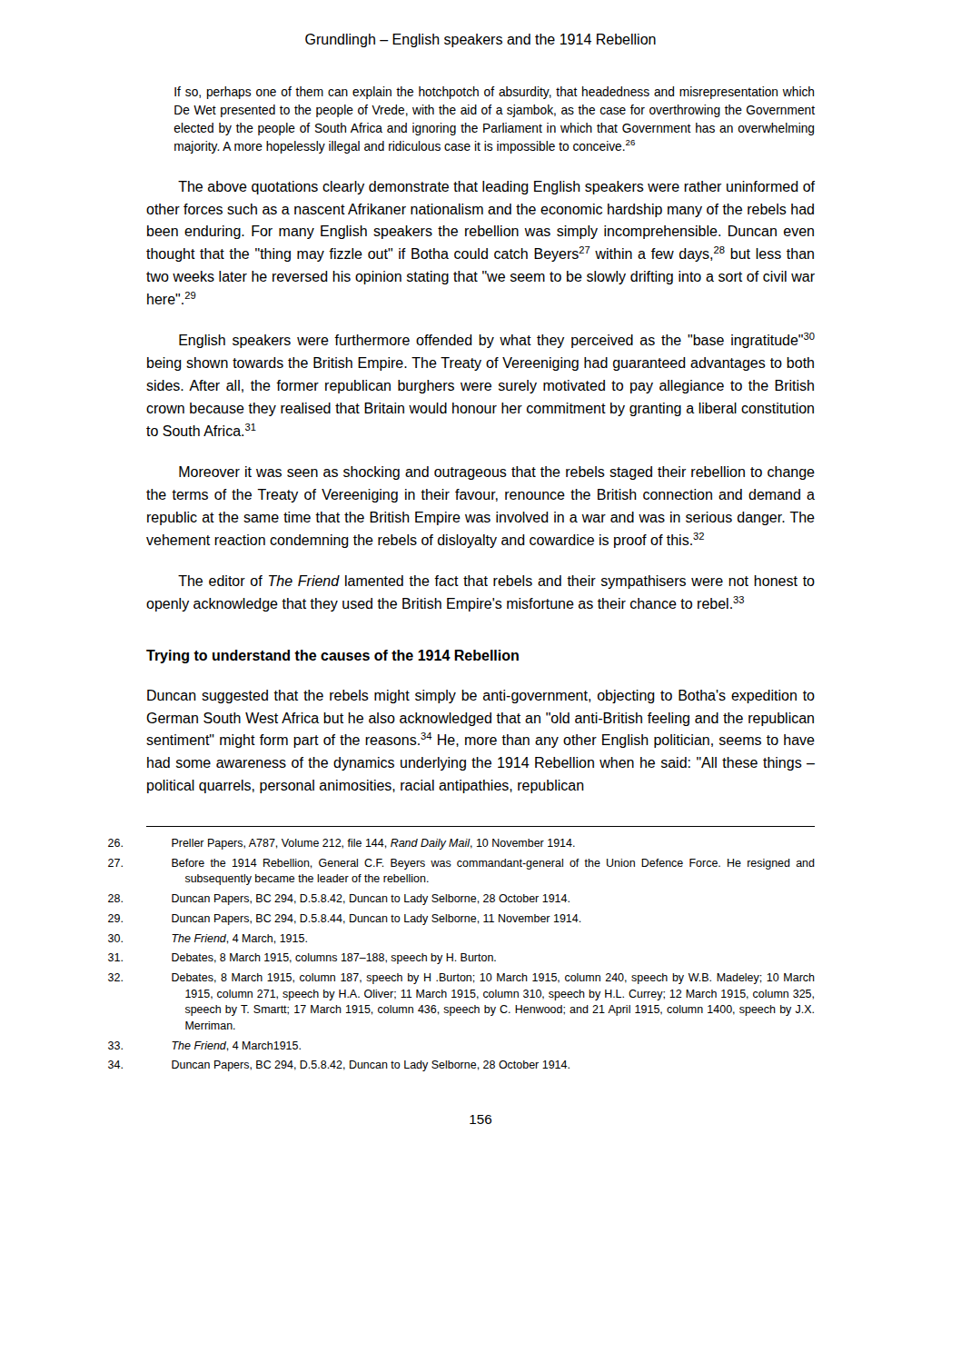Grundlingh – English speakers and the 1914 Rebellion
If so, perhaps one of them can explain the hotchpotch of absurdity, that headedness and misrepresentation which De Wet presented to the people of Vrede, with the aid of a sjambok, as the case for overthrowing the Government elected by the people of South Africa and ignoring the Parliament in which that Government has an overwhelming majority. A more hopelessly illegal and ridiculous case it is impossible to conceive.26
The above quotations clearly demonstrate that leading English speakers were rather uninformed of other forces such as a nascent Afrikaner nationalism and the economic hardship many of the rebels had been enduring. For many English speakers the rebellion was simply incomprehensible. Duncan even thought that the "thing may fizzle out" if Botha could catch Beyers27 within a few days,28 but less than two weeks later he reversed his opinion stating that "we seem to be slowly drifting into a sort of civil war here".29
English speakers were furthermore offended by what they perceived as the "base ingratitude"30 being shown towards the British Empire. The Treaty of Vereeniging had guaranteed advantages to both sides. After all, the former republican burghers were surely motivated to pay allegiance to the British crown because they realised that Britain would honour her commitment by granting a liberal constitution to South Africa.31
Moreover it was seen as shocking and outrageous that the rebels staged their rebellion to change the terms of the Treaty of Vereeniging in their favour, renounce the British connection and demand a republic at the same time that the British Empire was involved in a war and was in serious danger. The vehement reaction condemning the rebels of disloyalty and cowardice is proof of this.32
The editor of The Friend lamented the fact that rebels and their sympathisers were not honest to openly acknowledge that they used the British Empire's misfortune as their chance to rebel.33
Trying to understand the causes of the 1914 Rebellion
Duncan suggested that the rebels might simply be anti-government, objecting to Botha's expedition to German South West Africa but he also acknowledged that an "old anti-British feeling and the republican sentiment" might form part of the reasons.34 He, more than any other English politician, seems to have had some awareness of the dynamics underlying the 1914 Rebellion when he said: "All these things – political quarrels, personal animosities, racial antipathies, republican
26. Preller Papers, A787, Volume 212, file 144, Rand Daily Mail, 10 November 1914.
27. Before the 1914 Rebellion, General C.F. Beyers was commandant-general of the Union Defence Force. He resigned and subsequently became the leader of the rebellion.
28. Duncan Papers, BC 294, D.5.8.42, Duncan to Lady Selborne, 28 October 1914.
29. Duncan Papers, BC 294, D.5.8.44, Duncan to Lady Selborne, 11 November 1914.
30. The Friend, 4 March, 1915.
31. Debates, 8 March 1915, columns 187–188, speech by H. Burton.
32. Debates, 8 March 1915, column 187, speech by H .Burton; 10 March 1915, column 240, speech by W.B. Madeley; 10 March 1915, column 271, speech by H.A. Oliver; 11 March 1915, column 310, speech by H.L. Currey; 12 March 1915, column 325, speech by T. Smartt; 17 March 1915, column 436, speech by C. Henwood; and 21 April 1915, column 1400, speech by J.X. Merriman.
33. The Friend, 4 March1915.
34. Duncan Papers, BC 294, D.5.8.42, Duncan to Lady Selborne, 28 October 1914.
156